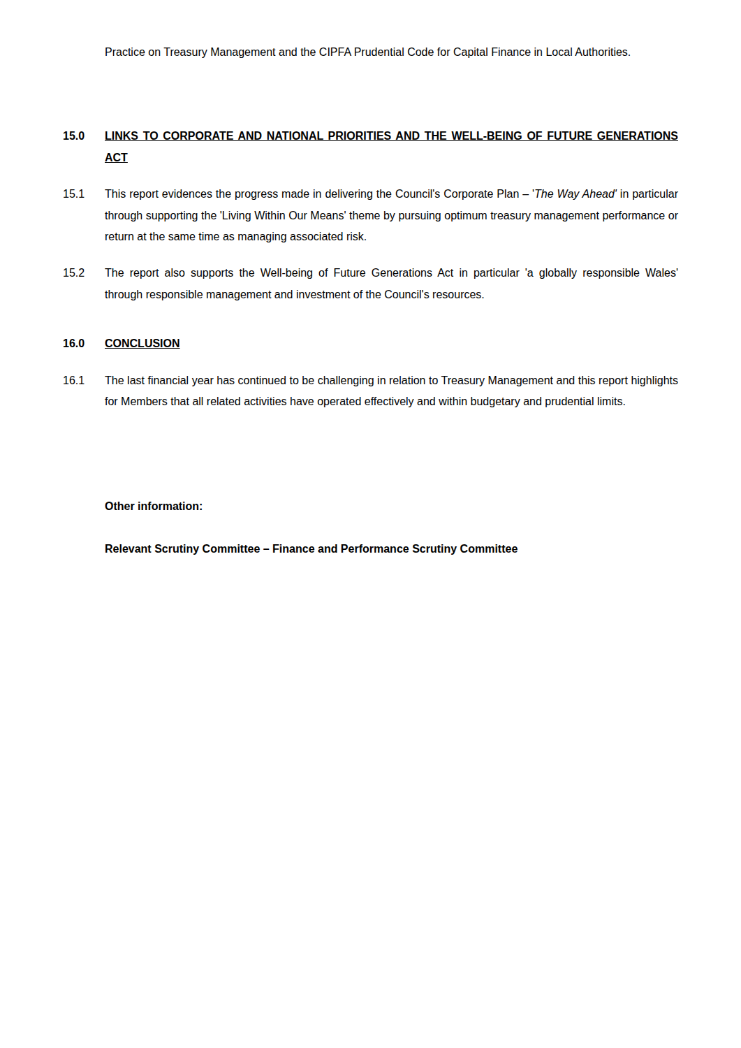Practice on Treasury Management and the CIPFA Prudential Code for Capital Finance in Local Authorities.
15.0 LINKS TO CORPORATE AND NATIONAL PRIORITIES AND THE WELL-BEING OF FUTURE GENERATIONS ACT
15.1 This report evidences the progress made in delivering the Council's Corporate Plan – 'The Way Ahead' in particular through supporting the 'Living Within Our Means' theme by pursuing optimum treasury management performance or return at the same time as managing associated risk.
15.2 The report also supports the Well-being of Future Generations Act in particular 'a globally responsible Wales' through responsible management and investment of the Council's resources.
16.0 CONCLUSION
16.1 The last financial year has continued to be challenging in relation to Treasury Management and this report highlights for Members that all related activities have operated effectively and within budgetary and prudential limits.
Other information:
Relevant Scrutiny Committee – Finance and Performance Scrutiny Committee